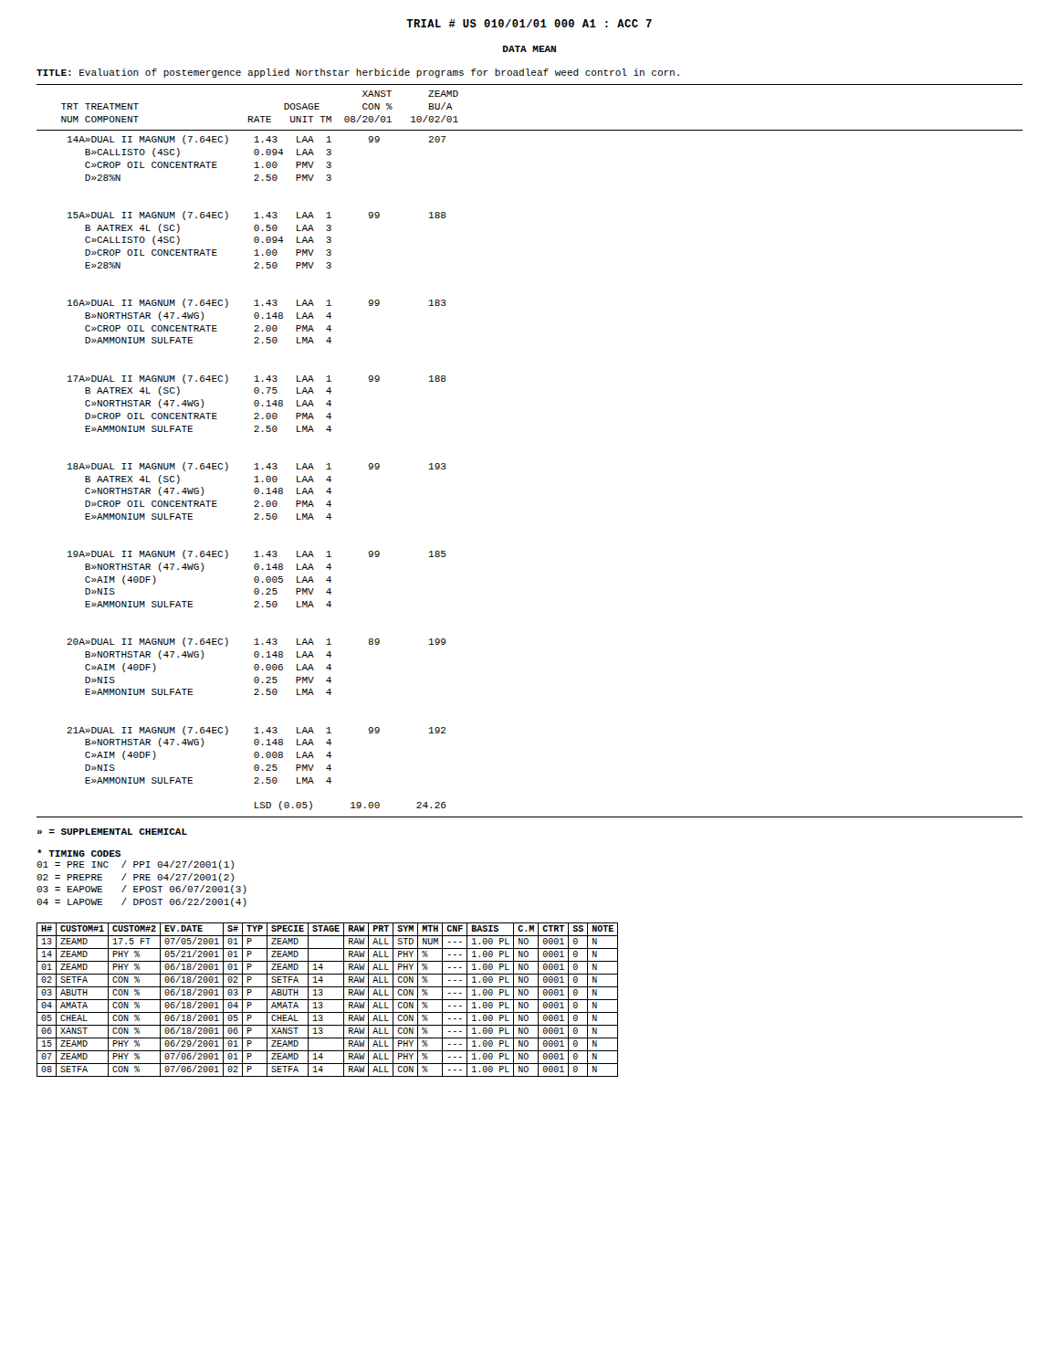TRIAL # US 010/01/01 000 A1 : ACC 7
DATA MEAN
TITLE: Evaluation of postemergence applied Northstar herbicide programs for broadleaf weed control in corn.
                                                      XANST      ZEAMD
    TRT TREATMENT                        DOSAGE       CON %      BU/A
    NUM COMPONENT                  RATE   UNIT TM  08/20/01   10/02/01
     14A»DUAL II MAGNUM (7.64EC)    1.43   LAA  1      99        207
        B»CALLISTO (4SC)            0.094  LAA  3
        C»CROP OIL CONCENTRATE      1.00   PMV  3
        D»28%N                      2.50   PMV  3


     15A»DUAL II MAGNUM (7.64EC)    1.43   LAA  1      99        188
        B AATREX 4L (SC)            0.50   LAA  3
        C»CALLISTO (4SC)            0.094  LAA  3
        D»CROP OIL CONCENTRATE      1.00   PMV  3
        E»28%N                      2.50   PMV  3


     16A»DUAL II MAGNUM (7.64EC)    1.43   LAA  1      99        183
        B»NORTHSTAR (47.4WG)        0.148  LAA  4
        C»CROP OIL CONCENTRATE      2.00   PMA  4
        D»AMMONIUM SULFATE          2.50   LMA  4


     17A»DUAL II MAGNUM (7.64EC)    1.43   LAA  1      99        188
        B AATREX 4L (SC)            0.75   LAA  4
        C»NORTHSTAR (47.4WG)        0.148  LAA  4
        D»CROP OIL CONCENTRATE      2.00   PMA  4
        E»AMMONIUM SULFATE          2.50   LMA  4


     18A»DUAL II MAGNUM (7.64EC)    1.43   LAA  1      99        193
        B AATREX 4L (SC)            1.00   LAA  4
        C»NORTHSTAR (47.4WG)        0.148  LAA  4
        D»CROP OIL CONCENTRATE      2.00   PMA  4
        E»AMMONIUM SULFATE          2.50   LMA  4


     19A»DUAL II MAGNUM (7.64EC)    1.43   LAA  1      99        185
        B»NORTHSTAR (47.4WG)        0.148  LAA  4
        C»AIM (40DF)                0.005  LAA  4
        D»NIS                       0.25   PMV  4
        E»AMMONIUM SULFATE          2.50   LMA  4


     20A»DUAL II MAGNUM (7.64EC)    1.43   LAA  1      89        199
        B»NORTHSTAR (47.4WG)        0.148  LAA  4
        C»AIM (40DF)                0.006  LAA  4
        D»NIS                       0.25   PMV  4
        E»AMMONIUM SULFATE          2.50   LMA  4


     21A»DUAL II MAGNUM (7.64EC)    1.43   LAA  1      99        192
        B»NORTHSTAR (47.4WG)        0.148  LAA  4
        C»AIM (40DF)                0.008  LAA  4
        D»NIS                       0.25   PMV  4
        E»AMMONIUM SULFATE          2.50   LMA  4

                                    LSD (0.05)      19.00      24.26
» = SUPPLEMENTAL CHEMICAL
* TIMING CODES
01 = PRE INC  / PPI 04/27/2001(1)
02 = PREPRE   / PRE 04/27/2001(2)
03 = EAPOWE   / EPOST 06/07/2001(3)
04 = LAPOWE   / DPOST 06/22/2001(4)
| H# | CUSTOM#1 | CUSTOM#2 | EV.DATE | S# | TYP | SPECIE | STAGE | RAW | PRT | SYM | MTH | CNF | BASIS | C.M | CTRT | SS | NOTE |
| --- | --- | --- | --- | --- | --- | --- | --- | --- | --- | --- | --- | --- | --- | --- | --- | --- | --- |
| 13 | ZEAMD | 17.5 FT | 07/05/2001 | 01 | P | ZEAMD | | RAW | ALL | STD | NUM | --- | 1.00 PL | NO | 0001 | 0 | N |
| 14 | ZEAMD | PHY % | 05/21/2001 | 01 | P | ZEAMD | | RAW | ALL | PHY | % | --- | 1.00 PL | NO | 0001 | 0 | N |
| 01 | ZEAMD | PHY % | 06/18/2001 | 01 | P | ZEAMD | 14 | RAW | ALL | PHY | % | --- | 1.00 PL | NO | 0001 | 0 | N |
| 02 | SETFA | CON % | 06/18/2001 | 02 | P | SETFA | 14 | RAW | ALL | CON | % | --- | 1.00 PL | NO | 0001 | 0 | N |
| 03 | ABUTH | CON % | 06/18/2001 | 03 | P | ABUTH | 13 | RAW | ALL | CON | % | --- | 1.00 PL | NO | 0001 | 0 | N |
| 04 | AMATA | CON % | 06/18/2001 | 04 | P | AMATA | 13 | RAW | ALL | CON | % | --- | 1.00 PL | NO | 0001 | 0 | N |
| 05 | CHEAL | CON % | 06/18/2001 | 05 | P | CHEAL | 13 | RAW | ALL | CON | % | --- | 1.00 PL | NO | 0001 | 0 | N |
| 06 | XANST | CON % | 06/18/2001 | 06 | P | XANST | 13 | RAW | ALL | CON | % | --- | 1.00 PL | NO | 0001 | 0 | N |
| 15 | ZEAMD | PHY % | 06/29/2001 | 01 | P | ZEAMD | | RAW | ALL | PHY | % | --- | 1.00 PL | NO | 0001 | 0 | N |
| 07 | ZEAMD | PHY % | 07/06/2001 | 01 | P | ZEAMD | 14 | RAW | ALL | PHY | % | --- | 1.00 PL | NO | 0001 | 0 | N |
| 08 | SETFA | CON % | 07/06/2001 | 02 | P | SETFA | 14 | RAW | ALL | CON | % | --- | 1.00 PL | NO | 0001 | 0 | N |